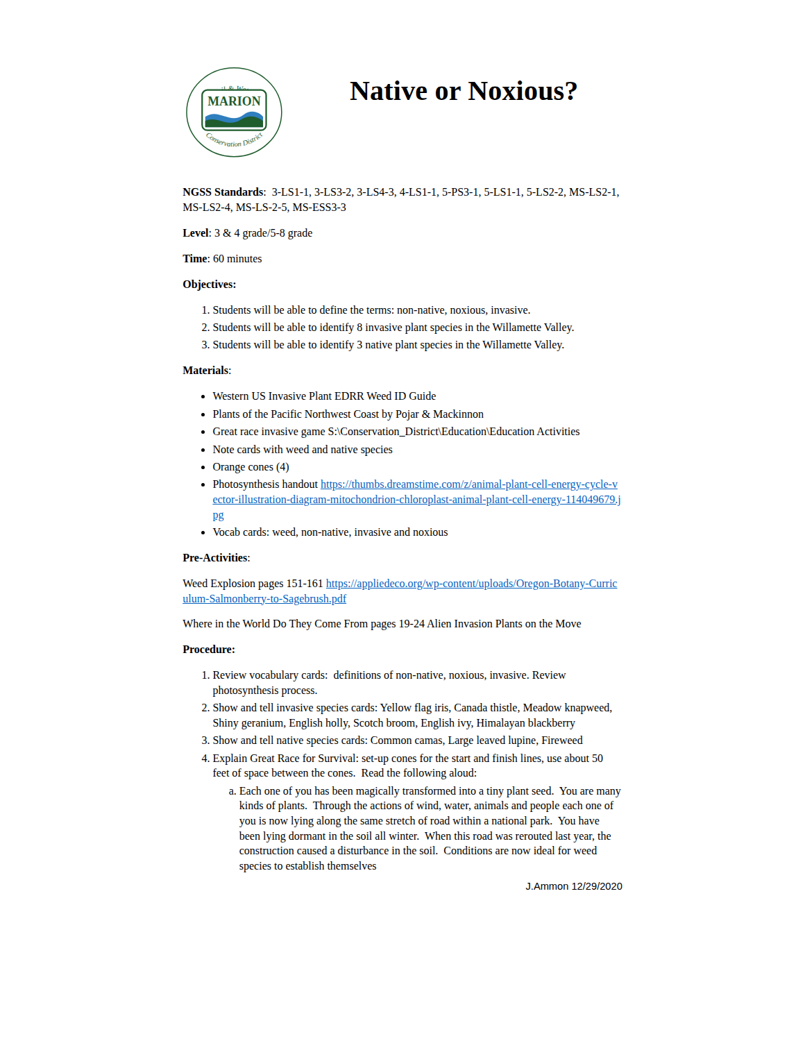Soil & Water Conservation District MARION
Native or Noxious?
NGSS Standards: 3-LS1-1, 3-LS3-2, 3-LS4-3, 4-LS1-1, 5-PS3-1, 5-LS1-1, 5-LS2-2, MS-LS2-1, MS-LS2-4, MS-LS-2-5, MS-ESS3-3
Level: 3 & 4 grade/5-8 grade
Time: 60 minutes
Objectives:
Students will be able to define the terms: non-native, noxious, invasive.
Students will be able to identify 8 invasive plant species in the Willamette Valley.
Students will be able to identify 3 native plant species in the Willamette Valley.
Materials:
Western US Invasive Plant EDRR Weed ID Guide
Plants of the Pacific Northwest Coast by Pojar & Mackinnon
Great race invasive game S:\Conservation_District\Education\Education Activities
Note cards with weed and native species
Orange cones (4)
Photosynthesis handout https://thumbs.dreamstime.com/z/animal-plant-cell-energy-cycle-vector-illustration-diagram-mitochondrion-chloroplast-animal-plant-cell-energy-114049679.jpg
Vocab cards: weed, non-native, invasive and noxious
Pre-Activities:
Weed Explosion pages 151-161 https://appliedeco.org/wp-content/uploads/Oregon-Botany-Curriculum-Salmonberry-to-Sagebrush.pdf
Where in the World Do They Come From pages 19-24 Alien Invasion Plants on the Move
Procedure:
Review vocabulary cards: definitions of non-native, noxious, invasive. Review photosynthesis process.
Show and tell invasive species cards: Yellow flag iris, Canada thistle, Meadow knapweed, Shiny geranium, English holly, Scotch broom, English ivy, Himalayan blackberry
Show and tell native species cards: Common camas, Large leaved lupine, Fireweed
Explain Great Race for Survival: set-up cones for the start and finish lines, use about 50 feet of space between the cones. Read the following aloud:
Each one of you has been magically transformed into a tiny plant seed. You are many kinds of plants. Through the actions of wind, water, animals and people each one of you is now lying along the same stretch of road within a national park. You have been lying dormant in the soil all winter. When this road was rerouted last year, the construction caused a disturbance in the soil. Conditions are now ideal for weed species to establish themselves
J.Ammon 12/29/2020